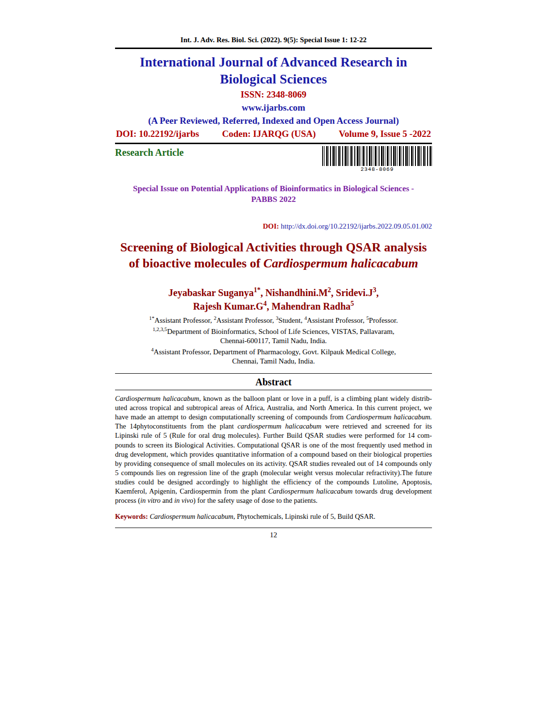Int. J. Adv. Res. Biol. Sci. (2022). 9(5): Special Issue 1: 12-22
International Journal of Advanced Research in Biological Sciences
ISSN: 2348-8069
www.ijarbs.com
(A Peer Reviewed, Referred, Indexed and Open Access Journal)
DOI: 10.22192/ijarbs Coden: IJARQG (USA) Volume 9, Issue 5 -2022
Research Article
2348-8069
Special Issue on Potential Applications of Bioinformatics in Biological Sciences -
PABBS 2022
DOI: http://dx.doi.org/10.22192/ijarbs.2022.09.05.01.002
Screening of Biological Activities through QSAR analysis of bioactive molecules of Cardiospermum halicacabum
Jeyabaskar Suganya1*, Nishandhini.M2, Sridevi.J3,
Rajesh Kumar.G4, Mahendran Radha5
1*Assistant Professor, 2Assistant Professor, 3Student, 4Assistant Professor, 5Professor.
1,2,3,5Department of Bioinformatics, School of Life Sciences, VISTAS, Pallavaram,
Chennai-600117, Tamil Nadu, India.
4Assistant Professor, Department of Pharmacology, Govt. Kilpauk Medical College,
Chennai, Tamil Nadu, India.
Abstract
Cardiospermum halicacabum, known as the balloon plant or love in a puff, is a climbing plant widely distributed across tropical and subtropical areas of Africa, Australia, and North America. In this current project, we have made an attempt to design computationally screening of compounds from Cardiospermum halicacabum. The 14phytoconstituents from the plant cardiospermum halicacabum were retrieved and screened for its Lipinski rule of 5 (Rule for oral drug molecules). Further Build QSAR studies were performed for 14 compounds to screen its Biological Activities. Computational QSAR is one of the most frequently used method in drug development, which provides quantitative information of a compound based on their biological properties by providing consequence of small molecules on its activity. QSAR studies revealed out of 14 compounds only 5 compounds lies on regression line of the graph (molecular weight versus molecular refractivity).The future studies could be designed accordingly to highlight the efficiency of the compounds Lutoline, Apoptosis, Kaemferol, Apigenin, Cardiospermin from the plant Cardiospermum halicacabum towards drug development process (in vitro and in vivo) for the safety usage of dose to the patients.
Keywords: Cardiospermum halicacabum, Phytochemicals, Lipinski rule of 5, Build QSAR.
12